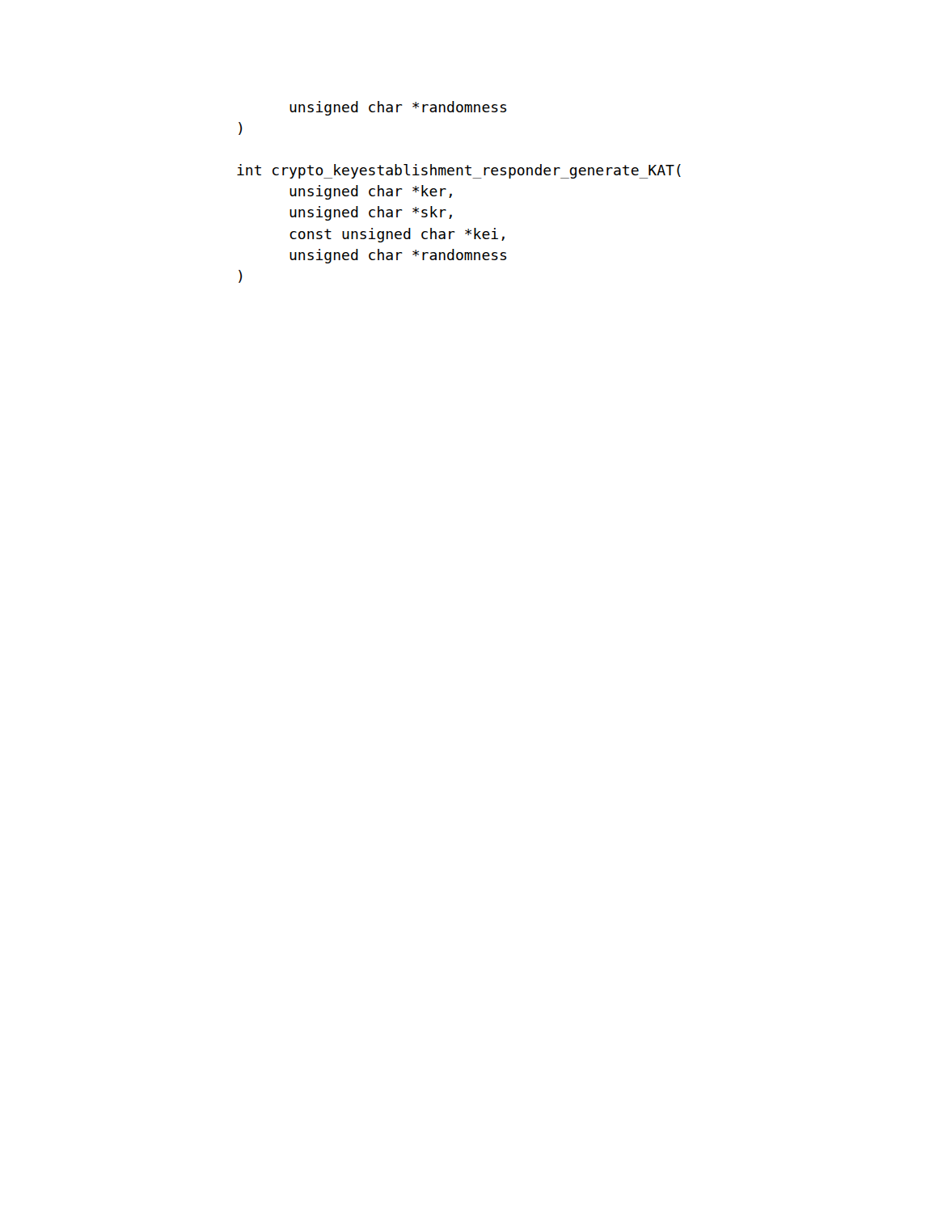unsigned char *randomness
)

int crypto_keyestablishment_responder_generate_KAT(
      unsigned char *ker,
      unsigned char *skr,
      const unsigned char *kei,
      unsigned char *randomness
)